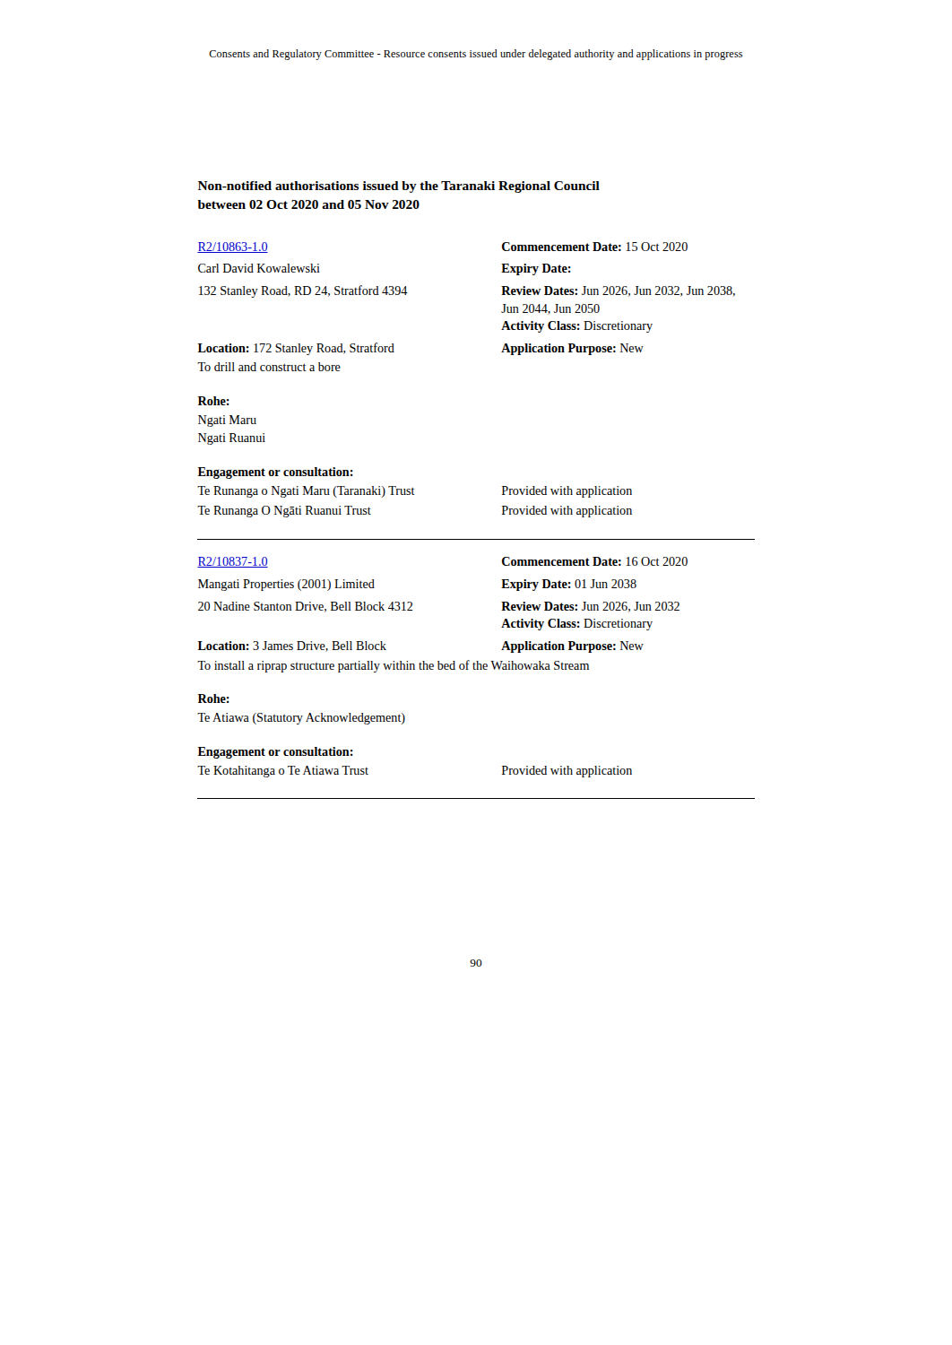Consents and Regulatory Committee - Resource consents issued under delegated authority and applications in progress
Non-notified authorisations issued by the Taranaki Regional Council
between 02 Oct 2020 and 05 Nov 2020
R2/10863-1.0
Commencement Date: 15 Oct 2020
Carl David Kowalewski
Expiry Date:
132 Stanley Road, RD 24, Stratford 4394
Review Dates: Jun 2026, Jun 2032, Jun 2038, Jun 2044, Jun 2050
Activity Class: Discretionary
Location: 172 Stanley Road, Stratford
Application Purpose: New
To drill and construct a bore
Rohe:
Ngati Maru
Ngati Ruanui
Engagement or consultation:
Te Runanga o Ngati Maru (Taranaki) Trust
Provided with application
Te Runanga O Ngāti Ruanui Trust
Provided with application
R2/10837-1.0
Commencement Date: 16 Oct 2020
Mangati Properties (2001) Limited
Expiry Date: 01 Jun 2038
20 Nadine Stanton Drive, Bell Block 4312
Review Dates: Jun 2026, Jun 2032
Activity Class: Discretionary
Location: 3 James Drive, Bell Block
Application Purpose: New
To install a riprap structure partially within the bed of the Waihowaka Stream
Rohe:
Te Atiawa (Statutory Acknowledgement)
Engagement or consultation:
Te Kotahitanga o Te Atiawa Trust
Provided with application
90